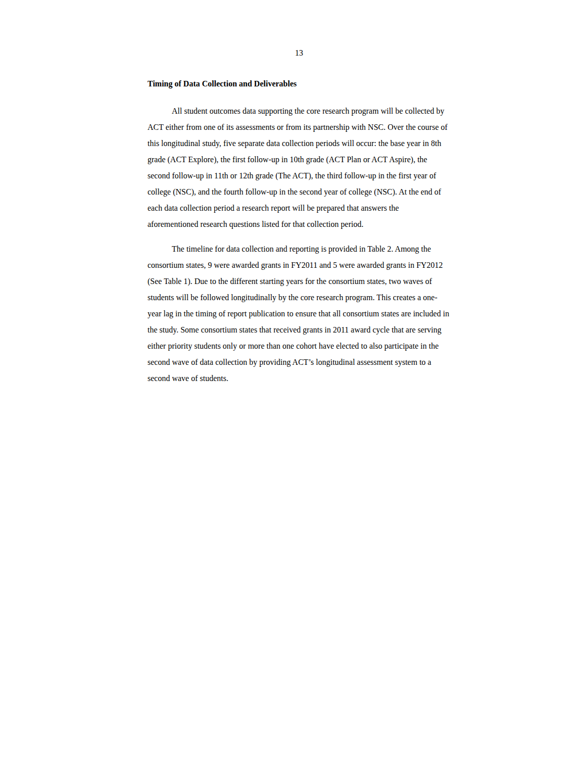13
Timing of Data Collection and Deliverables
All student outcomes data supporting the core research program will be collected by ACT either from one of its assessments or from its partnership with NSC. Over the course of this longitudinal study, five separate data collection periods will occur: the base year in 8th grade (ACT Explore), the first follow-up in 10th grade (ACT Plan or ACT Aspire), the second follow-up in 11th or 12th grade (The ACT), the third follow-up in the first year of college (NSC), and the fourth follow-up in the second year of college (NSC). At the end of each data collection period a research report will be prepared that answers the aforementioned research questions listed for that collection period.
The timeline for data collection and reporting is provided in Table 2. Among the consortium states, 9 were awarded grants in FY2011 and 5 were awarded grants in FY2012 (See Table 1). Due to the different starting years for the consortium states, two waves of students will be followed longitudinally by the core research program. This creates a one-year lag in the timing of report publication to ensure that all consortium states are included in the study. Some consortium states that received grants in 2011 award cycle that are serving either priority students only or more than one cohort have elected to also participate in the second wave of data collection by providing ACT’s longitudinal assessment system to a second wave of students.